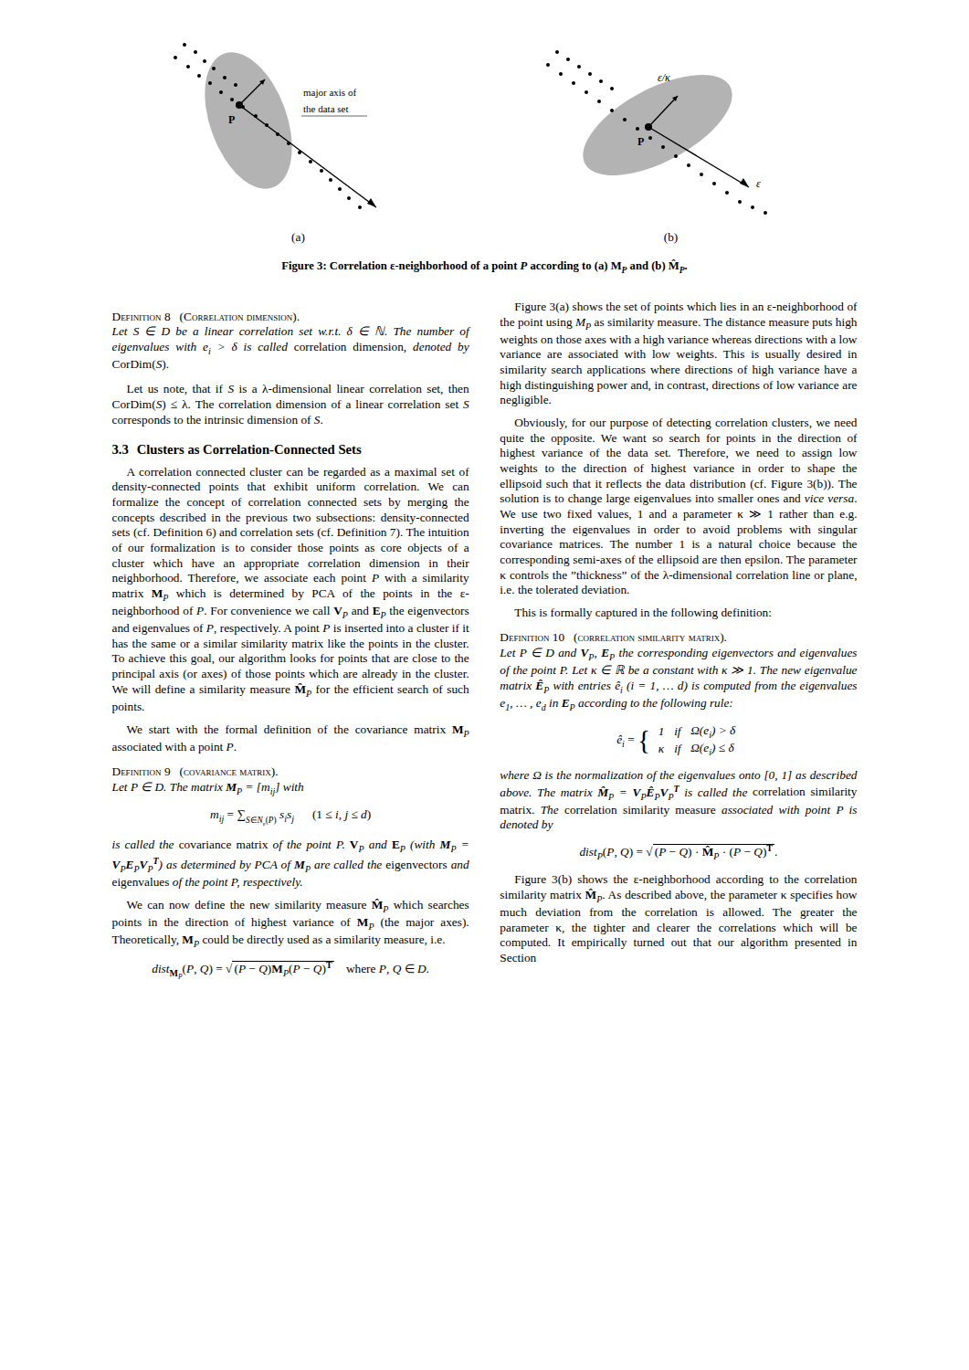P major axis of the data set
(a)
P ε/κ ε
(b)
Figure 3: Correlation ε-neighborhood of a point P according to (a) MP and (b) M̂P.
Definition 8 (Correlation dimension).
Let S ∈ D be a linear correlation set w.r.t. δ ∈ ℕ. The number of eigenvalues with ei > δ is called correlation dimension, denoted by CorDim(S).
Let us note, that if S is a λ-dimensional linear correlation set, then CorDim(S) ≤ λ. The correlation dimension of a linear correlation set S corresponds to the intrinsic dimension of S.
3.3 Clusters as Correlation-Connected Sets
A correlation connected cluster can be regarded as a maximal set of density-connected points that exhibit uniform correlation. We can formalize the concept of correlation connected sets by merging the concepts described in the previous two subsections: density-connected sets (cf. Definition 6) and correlation sets (cf. Definition 7). The intuition of our formalization is to consider those points as core objects of a cluster which have an appropriate correlation dimension in their neighborhood. Therefore, we associate each point P with a similarity matrix MP which is determined by PCA of the points in the ε-neighborhood of P. For convenience we call VP and EP the eigenvectors and eigenvalues of P, respectively. A point P is inserted into a cluster if it has the same or a similar similarity matrix like the points in the cluster. To achieve this goal, our algorithm looks for points that are close to the principal axis (or axes) of those points which are already in the cluster. We will define a similarity measure M̂P for the efficient search of such points.
We start with the formal definition of the covariance matrix MP associated with a point P.
Definition 9 (covariance matrix).
Let P ∈ D. The matrix MP = [mij] with
mij = ∑S∈Nε(P) sisj (1 ≤ i, j ≤ d)
is called the covariance matrix of the point P. VP and EP (with MP = VPEPVPT) as determined by PCA of MP are called the eigenvectors and eigenvalues of the point P, respectively.
We can now define the new similarity measure M̂P which searches points in the direction of highest variance of MP (the major axes). Theoretically, MP could be directly used as a similarity measure, i.e.
distMP(P, Q) = √(P − Q)MP(P − Q)T where P, Q ∈ D.
Figure 3(a) shows the set of points which lies in an ε-neighborhood of the point using MP as similarity measure. The distance measure puts high weights on those axes with a high variance whereas directions with a low variance are associated with low weights. This is usually desired in similarity search applications where directions of high variance have a high distinguishing power and, in contrast, directions of low variance are negligible.
Obviously, for our purpose of detecting correlation clusters, we need quite the opposite. We want so search for points in the direction of highest variance of the data set. Therefore, we need to assign low weights to the direction of highest variance in order to shape the ellipsoid such that it reflects the data distribution (cf. Figure 3(b)). The solution is to change large eigenvalues into smaller ones and vice versa. We use two fixed values, 1 and a parameter κ ≫ 1 rather than e.g. inverting the eigenvalues in order to avoid problems with singular covariance matrices. The number 1 is a natural choice because the corresponding semi-axes of the ellipsoid are then epsilon. The parameter κ controls the ”thickness” of the λ-dimensional correlation line or plane, i.e. the tolerated deviation.
This is formally captured in the following definition:
Definition 10 (correlation similarity matrix).
Let P ∈ D and VP, EP the corresponding eigenvectors and eigenvalues of the point P. Let κ ∈ ℝ be a constant with κ ≫ 1. The new eigenvalue matrix ÊP with entries êi (i = 1, … d) is computed from the eigenvalues e1, … , ed in EP according to the following rule:
êi = {
| 1 | if | Ω( e i ) > δ |
| κ | if | Ω( e i ) ≤ δ |
where Ω is the normalization of the eigenvalues onto [0, 1] as described above. The matrix M̂P = VPÊPVPT is called the correlation similarity matrix. The correlation similarity measure associated with point P is denoted by
distP(P, Q) = √(P − Q) · M̂P · (P − Q)T.
Figure 3(b) shows the ε-neighborhood according to the correlation similarity matrix M̂P. As described above, the parameter κ specifies how much deviation from the correlation is allowed. The greater the parameter κ, the tighter and clearer the correlations which will be computed. It empirically turned out that our algorithm presented in Section